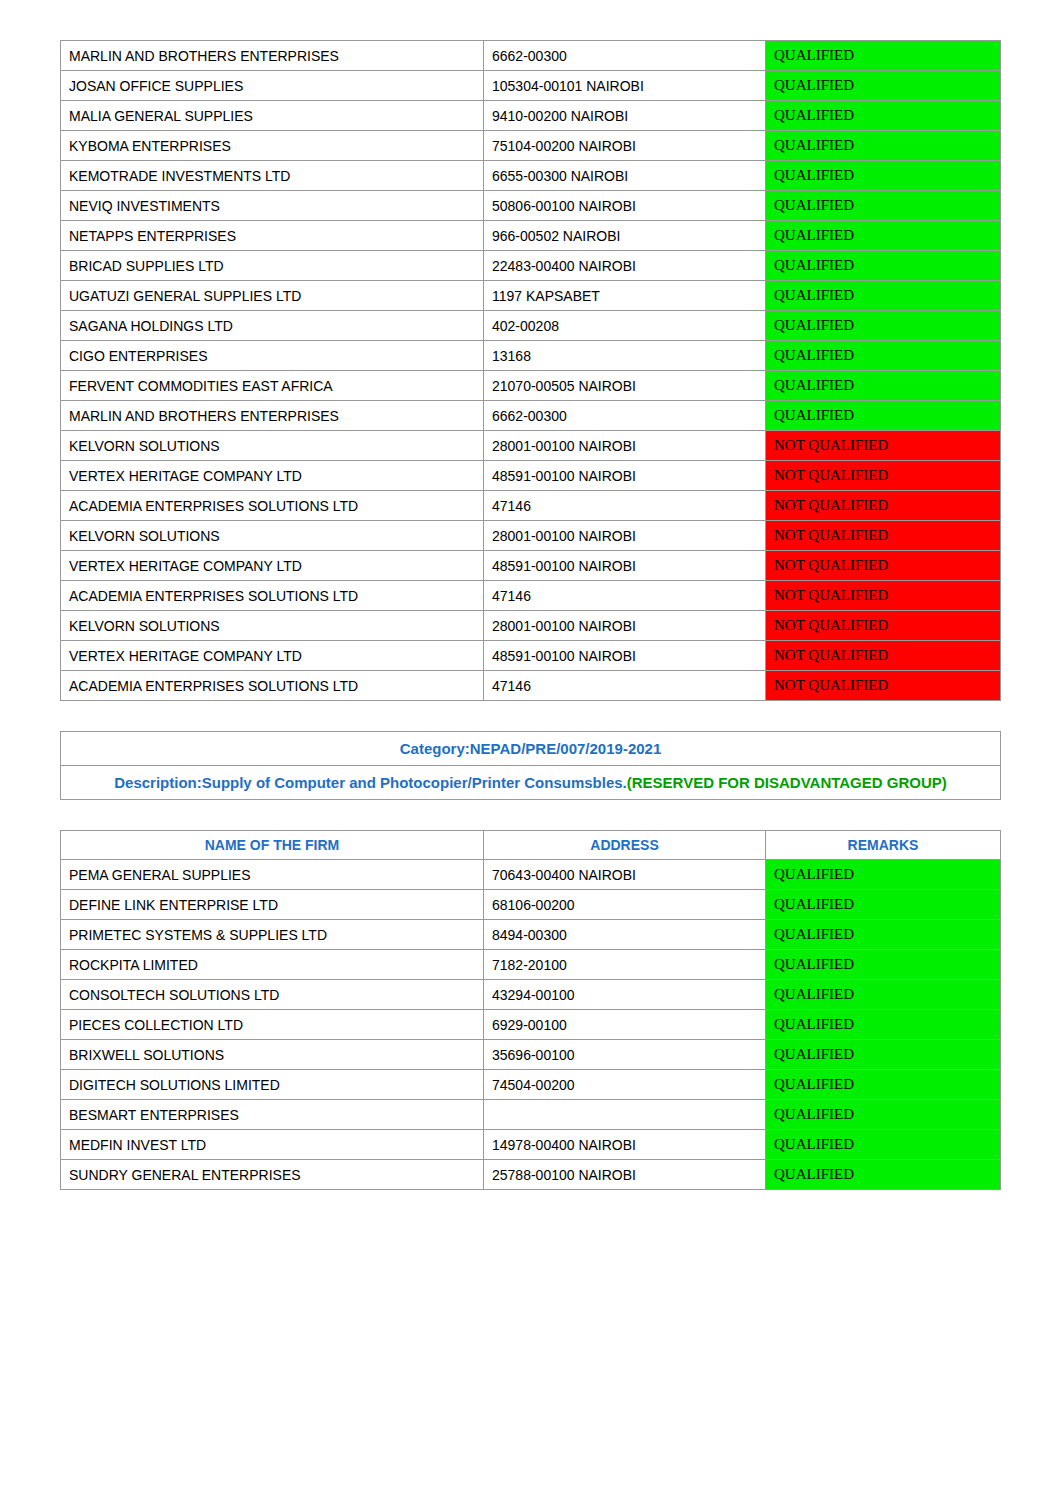| MARLIN AND BROTHERS ENTERPRISES | 6662-00300 | QUALIFIED |
| JOSAN OFFICE SUPPLIES | 105304-00101 NAIROBI | QUALIFIED |
| MALIA GENERAL SUPPLIES | 9410-00200 NAIROBI | QUALIFIED |
| KYBOMA ENTERPRISES | 75104-00200 NAIROBI | QUALIFIED |
| KEMOTRADE INVESTMENTS LTD | 6655-00300 NAIROBI | QUALIFIED |
| NEVIQ INVESTIMENTS | 50806-00100 NAIROBI | QUALIFIED |
| NETAPPS ENTERPRISES | 966-00502 NAIROBI | QUALIFIED |
| BRICAD SUPPLIES LTD | 22483-00400 NAIROBI | QUALIFIED |
| UGATUZI GENERAL SUPPLIES LTD | 1197 KAPSABET | QUALIFIED |
| SAGANA HOLDINGS LTD | 402-00208 | QUALIFIED |
| CIGO ENTERPRISES | 13168 | QUALIFIED |
| FERVENT COMMODITIES EAST AFRICA | 21070-00505 NAIROBI | QUALIFIED |
| MARLIN AND BROTHERS ENTERPRISES | 6662-00300 | QUALIFIED |
| KELVORN SOLUTIONS | 28001-00100 NAIROBI | NOT QUALIFIED |
| VERTEX HERITAGE COMPANY LTD | 48591-00100 NAIROBI | NOT QUALIFIED |
| ACADEMIA ENTERPRISES SOLUTIONS LTD | 47146 | NOT QUALIFIED |
| KELVORN SOLUTIONS | 28001-00100 NAIROBI | NOT QUALIFIED |
| VERTEX HERITAGE COMPANY LTD | 48591-00100 NAIROBI | NOT QUALIFIED |
| ACADEMIA ENTERPRISES SOLUTIONS LTD | 47146 | NOT QUALIFIED |
| KELVORN SOLUTIONS | 28001-00100 NAIROBI | NOT QUALIFIED |
| VERTEX HERITAGE COMPANY LTD | 48591-00100 NAIROBI | NOT QUALIFIED |
| ACADEMIA ENTERPRISES SOLUTIONS LTD | 47146 | NOT QUALIFIED |
| Category:NEPAD/PRE/007/2019-2021 |
| Description:Supply of Computer and Photocopier/Printer Consumsbles. (RESERVED FOR DISADVANTAGED GROUP) |
| NAME OF THE FIRM | ADDRESS | REMARKS |
| --- | --- | --- |
| PEMA GENERAL SUPPLIES | 70643-00400 NAIROBI | QUALIFIED |
| DEFINE LINK ENTERPRISE LTD | 68106-00200 | QUALIFIED |
| PRIMETEC SYSTEMS & SUPPLIES LTD | 8494-00300 | QUALIFIED |
| ROCKPITA LIMITED | 7182-20100 | QUALIFIED |
| CONSOLTECH SOLUTIONS LTD | 43294-00100 | QUALIFIED |
| PIECES COLLECTION LTD | 6929-00100 | QUALIFIED |
| BRIXWELL SOLUTIONS | 35696-00100 | QUALIFIED |
| DIGITECH SOLUTIONS LIMITED | 74504-00200 | QUALIFIED |
| BESMART ENTERPRISES | | QUALIFIED |
| MEDFIN INVEST LTD | 14978-00400 NAIROBI | QUALIFIED |
| SUNDRY GENERAL ENTERPRISES | 25788-00100 NAIROBI | QUALIFIED |